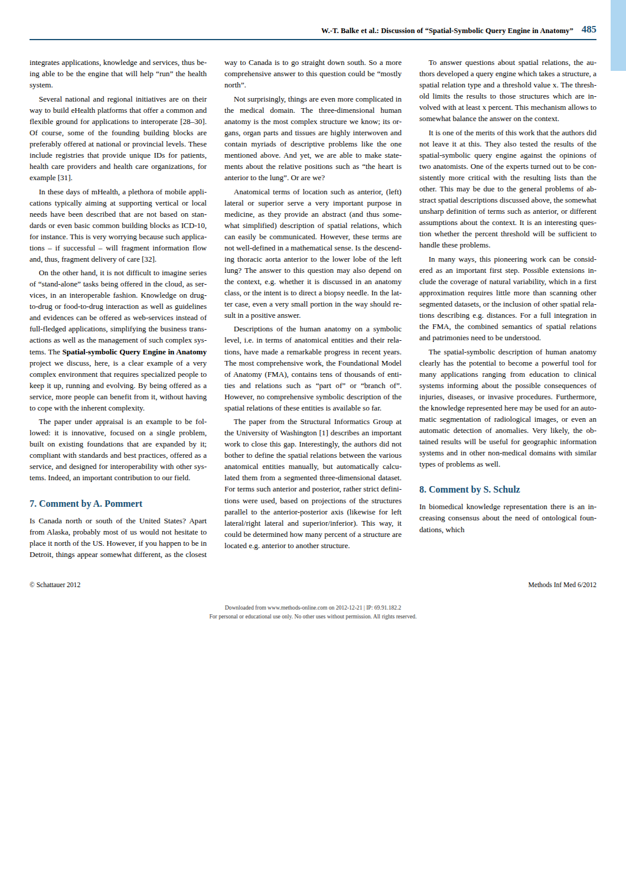W.-T. Balke et al.: Discussion of “Spatial-Symbolic Query Engine in Anatomy”
485
integrates applications, knowledge and services, thus being able to be the engine that will help “run” the health system.
Several national and regional initiatives are on their way to build eHealth platforms that offer a common and flexible ground for applications to interoperate [28–30]. Of course, some of the founding building blocks are preferably offered at national or provincial levels. These include registries that provide unique IDs for patients, health care providers and health care organizations, for example [31].
In these days of mHealth, a plethora of mobile applications typically aiming at supporting vertical or local needs have been described that are not based on standards or even basic common building blocks as ICD-10, for instance. This is very worrying because such applications – if successful – will fragment information flow and, thus, fragment delivery of care [32].
On the other hand, it is not difficult to imagine series of “stand-alone” tasks being offered in the cloud, as services, in an interoperable fashion. Knowledge on drug-to-drug or food-to-drug interaction as well as guidelines and evidences can be offered as web-services instead of full-fledged applications, simplifying the business transactions as well as the management of such complex systems. The Spatial-symbolic Query Engine in Anatomy project we discuss, here, is a clear example of a very complex environment that requires specialized people to keep it up, running and evolving. By being offered as a service, more people can benefit from it, without having to cope with the inherent complexity.
The paper under appraisal is an example to be followed: it is innovative, focused on a single problem, built on existing foundations that are expanded by it; compliant with standards and best practices, offered as a service, and designed for interoperability with other systems. Indeed, an important contribution to our field.
7. Comment by A. Pommert
Is Canada north or south of the United States? Apart from Alaska, probably most of us would not hesitate to place it north of the US. However, if you happen to be in Detroit, things appear somewhat different, as the closest way to Canada is to go straight down south. So a more comprehensive answer to this question could be “mostly north”.
Not surprisingly, things are even more complicated in the medical domain. The three-dimensional human anatomy is the most complex structure we know; its organs, organ parts and tissues are highly interwoven and contain myriads of descriptive problems like the one mentioned above. And yet, we are able to make statements about the relative positions such as “the heart is anterior to the lung”. Or are we?
Anatomical terms of location such as anterior, (left) lateral or superior serve a very important purpose in medicine, as they provide an abstract (and thus somewhat simplified) description of spatial relations, which can easily be communicated. However, these terms are not well-defined in a mathematical sense. Is the descending thoracic aorta anterior to the lower lobe of the left lung? The answer to this question may also depend on the context, e.g. whether it is discussed in an anatomy class, or the intent is to direct a biopsy needle. In the latter case, even a very small portion in the way should result in a positive answer.
Descriptions of the human anatomy on a symbolic level, i.e. in terms of anatomical entities and their relations, have made a remarkable progress in recent years. The most comprehensive work, the Foundational Model of Anatomy (FMA), contains tens of thousands of entities and relations such as “part of” or “branch of”. However, no comprehensive symbolic description of the spatial relations of these entities is available so far.
The paper from the Structural Informatics Group at the University of Washington [1] describes an important work to close this gap. Interestingly, the authors did not bother to define the spatial relations between the various anatomical entities manually, but automatically calculated them from a segmented three-dimensional dataset. For terms such anterior and posterior, rather strict definitions were used, based on projections of the structures parallel to the anterior-posterior axis (likewise for left lateral/right lateral and superior/inferior). This way, it could be determined how many percent of a structure are located e.g. anterior to another structure.
To answer questions about spatial relations, the authors developed a query engine which takes a structure, a spatial relation type and a threshold value x. The threshold limits the results to those structures which are involved with at least x percent. This mechanism allows to somewhat balance the answer on the context.
It is one of the merits of this work that the authors did not leave it at this. They also tested the results of the spatial-symbolic query engine against the opinions of two anatomists. One of the experts turned out to be consistently more critical with the resulting lists than the other. This may be due to the general problems of abstract spatial descriptions discussed above, the somewhat unsharp definition of terms such as anterior, or different assumptions about the context. It is an interesting question whether the percent threshold will be sufficient to handle these problems.
In many ways, this pioneering work can be considered as an important first step. Possible extensions include the coverage of natural variability, which in a first approximation requires little more than scanning other segmented datasets, or the inclusion of other spatial relations describing e.g. distances. For a full integration in the FMA, the combined semantics of spatial relations and patrimonies need to be understood.
The spatial-symbolic description of human anatomy clearly has the potential to become a powerful tool for many applications ranging from education to clinical systems informing about the possible consequences of injuries, diseases, or invasive procedures. Furthermore, the knowledge represented here may be used for an automatic segmentation of radiological images, or even an automatic detection of anomalies. Very likely, the obtained results will be useful for geographic information systems and in other non-medical domains with similar types of problems as well.
8. Comment by S. Schulz
In biomedical knowledge representation there is an increasing consensus about the need of ontological foundations, which
© Schattauer 2012
Methods Inf Med 6/2012
Downloaded from www.methods-online.com on 2012-12-21 | IP: 69.91.182.2
For personal or educational use only. No other uses without permission. All rights reserved.